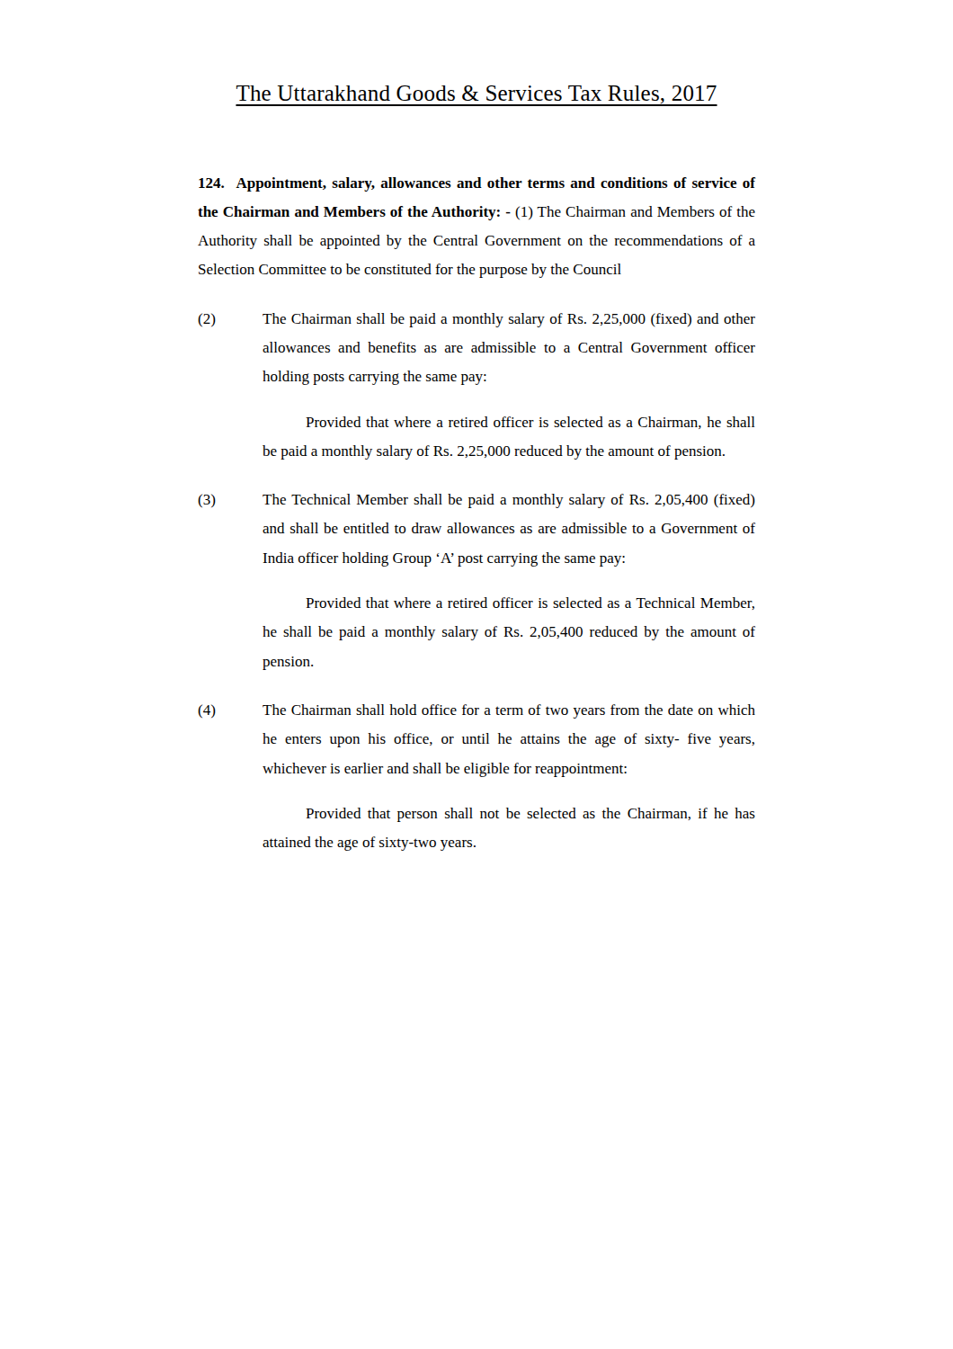The Uttarakhand Goods & Services Tax Rules, 2017
124. Appointment, salary, allowances and other terms and conditions of service of the Chairman and Members of the Authority: - (1) The Chairman and Members of the Authority shall be appointed by the Central Government on the recommendations of a Selection Committee to be constituted for the purpose by the Council
(2)
The Chairman shall be paid a monthly salary of Rs. 2,25,000 (fixed) and other allowances and benefits as are admissible to a Central Government officer holding posts carrying the same pay:
Provided that where a retired officer is selected as a Chairman, he shall be paid a monthly salary of Rs. 2,25,000 reduced by the amount of pension.
(3)
The Technical Member shall be paid a monthly salary of Rs. 2,05,400 (fixed) and shall be entitled to draw allowances as are admissible to a Government of India officer holding Group ‘A’ post carrying the same pay:
Provided that where a retired officer is selected as a Technical Member, he shall be paid a monthly salary of Rs. 2,05,400 reduced by the amount of pension.
(4)
The Chairman shall hold office for a term of two years from the date on which he enters upon his office, or until he attains the age of sixty- five years, whichever is earlier and shall be eligible for reappointment:
Provided that person shall not be selected as the Chairman, if he has attained the age of sixty-two years.